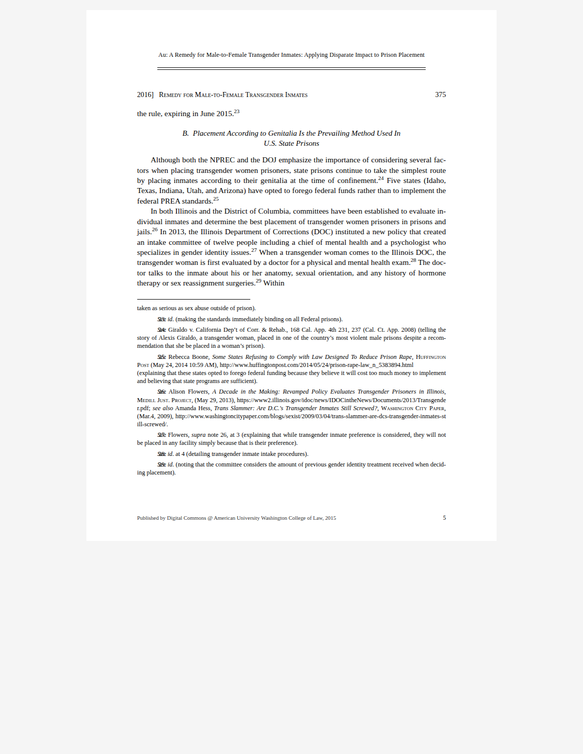Au: A Remedy for Male-to-Female Transgender Inmates: Applying Disparate Impact to Prison Placement
2016] Remedy for Male-to-Female Transgender Inmates 375
the rule, expiring in June 2015.23
B. Placement According to Genitalia Is the Prevailing Method Used In
U.S. State Prisons
Although both the NPREC and the DOJ emphasize the importance of considering several factors when placing transgender women prisoners, state prisons continue to take the simplest route by placing inmates according to their genitalia at the time of confinement.24 Five states (Idaho, Texas, Indiana, Utah, and Arizona) have opted to forego federal funds rather than to implement the federal PREA standards.25
In both Illinois and the District of Columbia, committees have been established to evaluate individual inmates and determine the best placement of transgender women prisoners in prisons and jails.26 In 2013, the Illinois Department of Corrections (DOC) instituted a new policy that created an intake committee of twelve people including a chief of mental health and a psychologist who specializes in gender identity issues.27 When a transgender woman comes to the Illinois DOC, the transgender woman is first evaluated by a doctor for a physical and mental health exam.28 The doctor talks to the inmate about his or her anatomy, sexual orientation, and any history of hormone therapy or sex reassignment surgeries.29 Within
taken as serious as sex abuse outside of prison).
23. See id. (making the standards immediately binding on all Federal prisons).
24. See Giraldo v. California Dep’t of Corr. & Rehab., 168 Cal. App. 4th 231, 237 (Cal. Ct. App. 2008) (telling the story of Alexis Giraldo, a transgender woman, placed in one of the country’s most violent male prisons despite a recommendation that she be placed in a woman’s prison).
25. See Rebecca Boone, Some States Refusing to Comply with Law Designed To Reduce Prison Rape, Huffington Post (May 24, 2014 10:59 AM), http://www.huffingtonpost.com/2014/05/24/prison-rape-law_n_5383894.html
(explaining that these states opted to forego federal funding because they believe it will cost too much money to implement and believing that state programs are sufficient).
26. See Alison Flowers, A Decade in the Making: Revamped Policy Evaluates Transgender Prisoners in Illinois, Medill Just. Project, (May 29, 2013), https://www2.illinois.gov/idoc/news/IDOCintheNews/Documents/2013/Transgender.pdf; see also Amanda Hess, Trans Slammer: Are D.C.'s Transgender Inmates Still Screwed?, Washington City Paper, (Mar.4, 2009), http://www.washingtoncitypaper.com/blogs/sexist/2009/03/04/trans-slammer-are-dcs-transgender-inmates-still-screwed/.
27. See Flowers, supra note 26, at 3 (explaining that while transgender inmate preference is considered, they will not be placed in any facility simply because that is their preference).
28. See id. at 4 (detailing transgender inmate intake procedures).
29. See id. (noting that the committee considers the amount of previous gender identity treatment received when deciding placement).
Published by Digital Commons @ American University Washington College of Law, 2015 5